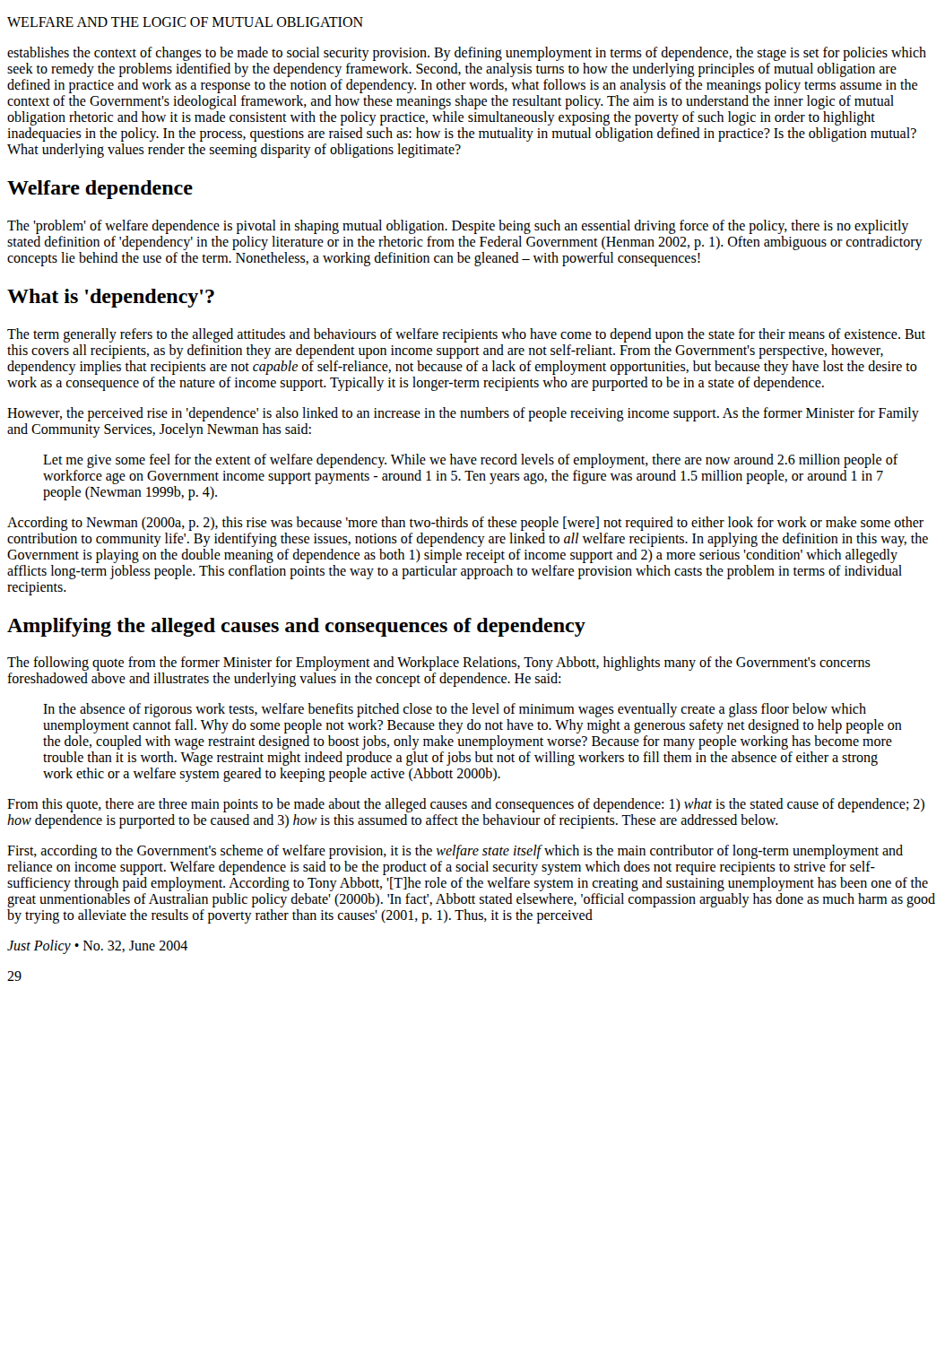WELFARE AND THE LOGIC OF MUTUAL OBLIGATION
establishes the context of changes to be made to social security provision. By defining unemployment in terms of dependence, the stage is set for policies which seek to remedy the problems identified by the dependency framework. Second, the analysis turns to how the underlying principles of mutual obligation are defined in practice and work as a response to the notion of dependency. In other words, what follows is an analysis of the meanings policy terms assume in the context of the Government's ideological framework, and how these meanings shape the resultant policy. The aim is to understand the inner logic of mutual obligation rhetoric and how it is made consistent with the policy practice, while simultaneously exposing the poverty of such logic in order to highlight inadequacies in the policy. In the process, questions are raised such as: how is the mutuality in mutual obligation defined in practice? Is the obligation mutual? What underlying values render the seeming disparity of obligations legitimate?
Welfare dependence
The 'problem' of welfare dependence is pivotal in shaping mutual obligation. Despite being such an essential driving force of the policy, there is no explicitly stated definition of 'dependency' in the policy literature or in the rhetoric from the Federal Government (Henman 2002, p. 1). Often ambiguous or contradictory concepts lie behind the use of the term. Nonetheless, a working definition can be gleaned – with powerful consequences!
What is 'dependency'?
The term generally refers to the alleged attitudes and behaviours of welfare recipients who have come to depend upon the state for their means of existence. But this covers all recipients, as by definition they are dependent upon income support and are not self-reliant. From the Government's perspective, however, dependency implies that recipients are not capable of self-reliance, not because of a lack of employment opportunities, but because they have lost the desire to work as a consequence of the nature of income support. Typically it is longer-term recipients who are purported to be in a state of dependence.
However, the perceived rise in 'dependence' is also linked to an increase in the numbers of people receiving income support. As the former Minister for Family and Community Services, Jocelyn Newman has said:
Let me give some feel for the extent of welfare dependency. While we have record levels of employment, there are now around 2.6 million people of workforce age on Government income support payments - around 1 in 5. Ten years ago, the figure was around 1.5 million people, or around 1 in 7 people (Newman 1999b, p. 4).
According to Newman (2000a, p. 2), this rise was because 'more than two-thirds of these people [were] not required to either look for work or make some other contribution to community life'. By identifying these issues, notions of dependency are linked to all welfare recipients. In applying the definition in this way, the Government is playing on the double meaning of dependence as both 1) simple receipt of income support and 2) a more serious 'condition' which allegedly afflicts long-term jobless people. This conflation points the way to a particular approach to welfare provision which casts the problem in terms of individual recipients.
Amplifying the alleged causes and consequences of dependency
The following quote from the former Minister for Employment and Workplace Relations, Tony Abbott, highlights many of the Government's concerns foreshadowed above and illustrates the underlying values in the concept of dependence. He said:
In the absence of rigorous work tests, welfare benefits pitched close to the level of minimum wages eventually create a glass floor below which unemployment cannot fall. Why do some people not work? Because they do not have to. Why might a generous safety net designed to help people on the dole, coupled with wage restraint designed to boost jobs, only make unemployment worse? Because for many people working has become more trouble than it is worth. Wage restraint might indeed produce a glut of jobs but not of willing workers to fill them in the absence of either a strong work ethic or a welfare system geared to keeping people active (Abbott 2000b).
From this quote, there are three main points to be made about the alleged causes and consequences of dependence: 1) what is the stated cause of dependence; 2) how dependence is purported to be caused and 3) how is this assumed to affect the behaviour of recipients. These are addressed below.
First, according to the Government's scheme of welfare provision, it is the welfare state itself which is the main contributor of long-term unemployment and reliance on income support. Welfare dependence is said to be the product of a social security system which does not require recipients to strive for self-sufficiency through paid employment. According to Tony Abbott, '[T]he role of the welfare system in creating and sustaining unemployment has been one of the great unmentionables of Australian public policy debate' (2000b). 'In fact', Abbott stated elsewhere, 'official compassion arguably has done as much harm as good by trying to alleviate the results of poverty rather than its causes' (2001, p. 1). Thus, it is the perceived
Just Policy • No. 32, June 2004
29